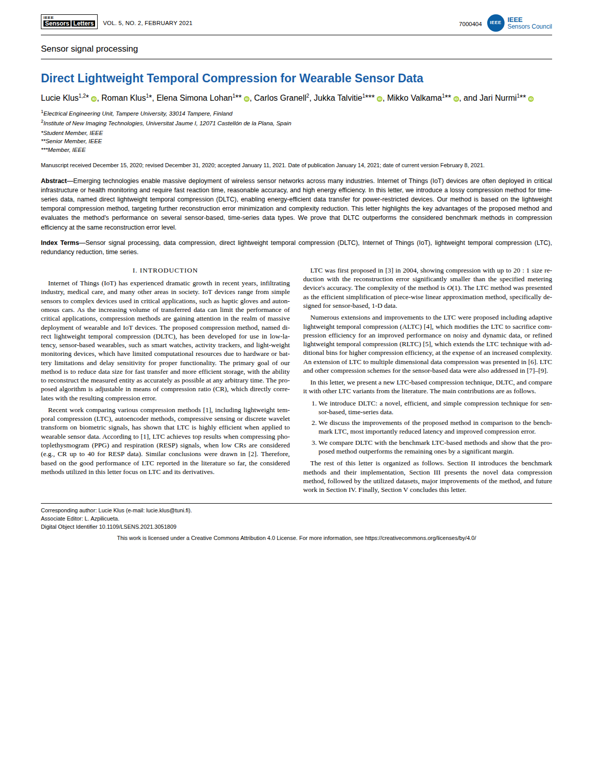IEEE Sensors Letters
VOL. 5, NO. 2, FEBRUARY 2021
7000404
IEEE
IEEE Sensors Council
Sensor signal processing
Direct Lightweight Temporal Compression for Wearable Sensor Data
Lucie Klus1,2* iD, Roman Klus1*, Elena Simona Lohan1** iD, Carlos Granell2, Jukka Talvitie1*** iD, Mikko Valkama1** iD, and Jari Nurmi1** iD
1Electrical Engineering Unit, Tampere University, 33014 Tampere, Finland
2Institute of New Imaging Technologies, Universitat Jaume I, 12071 Castellón de la Plana, Spain
*Student Member, IEEE
**Senior Member, IEEE
***Member, IEEE
Manuscript received December 15, 2020; revised December 31, 2020; accepted January 11, 2021. Date of publication January 14, 2021; date of current version February 8, 2021.
Abstract—Emerging technologies enable massive deployment of wireless sensor networks across many industries. Internet of Things (IoT) devices are often deployed in critical infrastructure or health monitoring and require fast reaction time, reasonable accuracy, and high energy efficiency. In this letter, we introduce a lossy compression method for time-series data, named direct lightweight temporal compression (DLTC), enabling energy-efficient data transfer for power-restricted devices. Our method is based on the lightweight temporal compression method, targeting further reconstruction error minimization and complexity reduction. This letter highlights the key advantages of the proposed method and evaluates the method's performance on several sensor-based, time-series data types. We prove that DLTC outperforms the considered benchmark methods in compression efficiency at the same reconstruction error level.
Index Terms—Sensor signal processing, data compression, direct lightweight temporal compression (DLTC), Internet of Things (IoT), lightweight temporal compression (LTC), redundancy reduction, time series.
I. Introduction
Internet of Things (IoT) has experienced dramatic growth in recent years, infiltrating industry, medical care, and many other areas in society. IoT devices range from simple sensors to complex devices used in critical applications, such as haptic gloves and autonomous cars. As the increasing volume of transferred data can limit the performance of critical applications, compression methods are gaining attention in the realm of massive deployment of wearable and IoT devices. The proposed compression method, named direct lightweight temporal compression (DLTC), has been developed for use in low-latency, sensor-based wearables, such as smart watches, activity trackers, and light-weight monitoring devices, which have limited computational resources due to hardware or battery limitations and delay sensitivity for proper functionality. The primary goal of our method is to reduce data size for fast transfer and more efficient storage, with the ability to reconstruct the measured entity as accurately as possible at any arbitrary time. The proposed algorithm is adjustable in means of compression ratio (CR), which directly correlates with the resulting compression error.
Recent work comparing various compression methods [1], including lightweight temporal compression (LTC), autoencoder methods, compressive sensing or discrete wavelet transform on biometric signals, has shown that LTC is highly efficient when applied to wearable sensor data. According to [1], LTC achieves top results when compressing photoplethysmogram (PPG) and respiration (RESP) signals, when low CRs are considered (e.g., CR up to 40 for RESP data). Similar conclusions were drawn in [2]. Therefore, based on the good performance of LTC reported in the literature so far, the considered methods utilized in this letter focus on LTC and its derivatives.
LTC was first proposed in [3] in 2004, showing compression with up to 20 : 1 size reduction with the reconstruction error significantly smaller than the specified metering device's accuracy. The complexity of the method is O(1). The LTC method was presented as the efficient simplification of piece-wise linear approximation method, specifically designed for sensor-based, 1-D data.
Numerous extensions and improvements to the LTC were proposed including adaptive lightweight temporal compression (ALTC) [4], which modifies the LTC to sacrifice compression efficiency for an improved performance on noisy and dynamic data, or refined lightweight temporal compression (RLTC) [5], which extends the LTC technique with additional bins for higher compression efficiency, at the expense of an increased complexity. An extension of LTC to multiple dimensional data compression was presented in [6]. LTC and other compression schemes for the sensor-based data were also addressed in [7]–[9].
In this letter, we present a new LTC-based compression technique, DLTC, and compare it with other LTC variants from the literature. The main contributions are as follows.
We introduce DLTC: a novel, efficient, and simple compression technique for sensor-based, time-series data.
We discuss the improvements of the proposed method in comparison to the benchmark LTC, most importantly reduced latency and improved compression error.
We compare DLTC with the benchmark LTC-based methods and show that the proposed method outperforms the remaining ones by a significant margin.
The rest of this letter is organized as follows. Section II introduces the benchmark methods and their implementation, Section III presents the novel data compression method, followed by the utilized datasets, major improvements of the method, and future work in Section IV. Finally, Section V concludes this letter.
Corresponding author: Lucie Klus (e-mail: lucie.klus@tuni.fi).
Associate Editor: L. Azpilicueta.
Digital Object Identifier 10.1109/LSENS.2021.3051809
This work is licensed under a Creative Commons Attribution 4.0 License. For more information, see https://creativecommons.org/licenses/by/4.0/